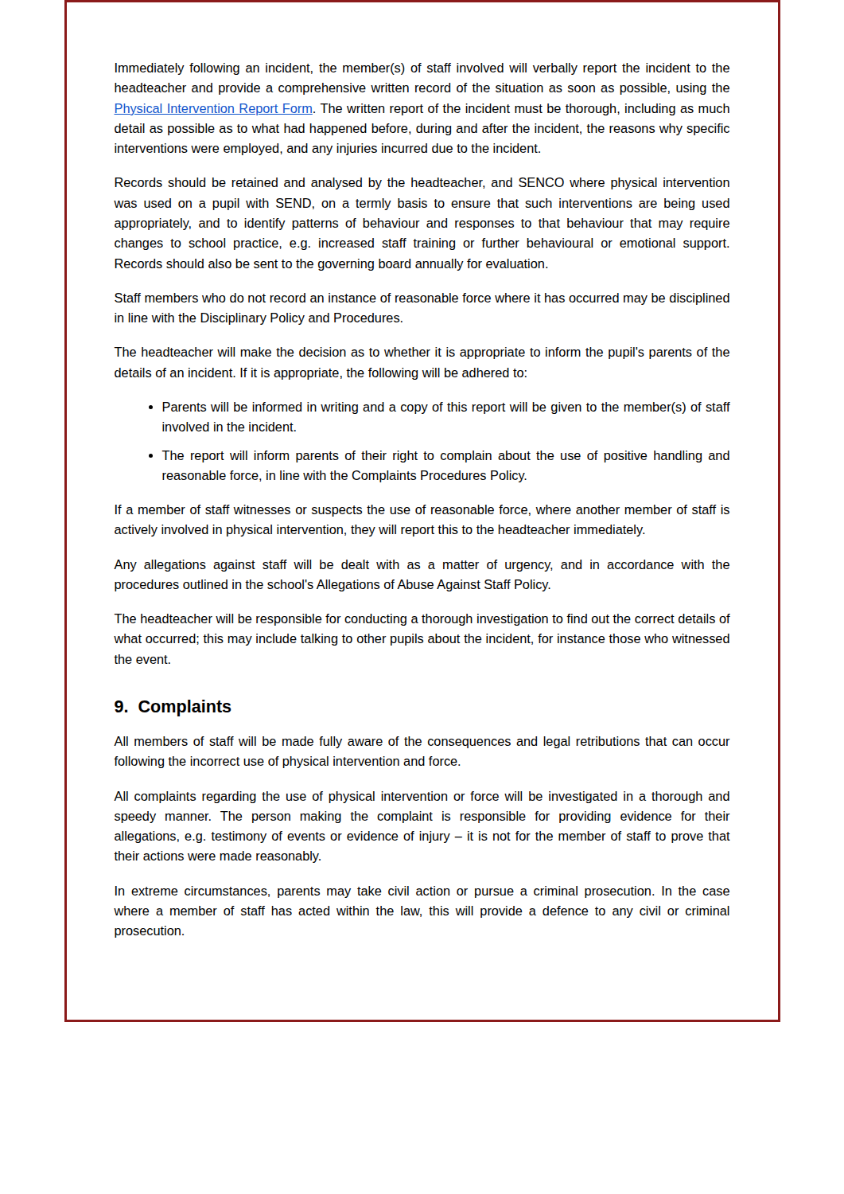Immediately following an incident, the member(s) of staff involved will verbally report the incident to the headteacher and provide a comprehensive written record of the situation as soon as possible, using the Physical Intervention Report Form. The written report of the incident must be thorough, including as much detail as possible as to what had happened before, during and after the incident, the reasons why specific interventions were employed, and any injuries incurred due to the incident.
Records should be retained and analysed by the headteacher, and SENCO where physical intervention was used on a pupil with SEND, on a termly basis to ensure that such interventions are being used appropriately, and to identify patterns of behaviour and responses to that behaviour that may require changes to school practice, e.g. increased staff training or further behavioural or emotional support. Records should also be sent to the governing board annually for evaluation.
Staff members who do not record an instance of reasonable force where it has occurred may be disciplined in line with the Disciplinary Policy and Procedures.
The headteacher will make the decision as to whether it is appropriate to inform the pupil's parents of the details of an incident. If it is appropriate, the following will be adhered to:
Parents will be informed in writing and a copy of this report will be given to the member(s) of staff involved in the incident.
The report will inform parents of their right to complain about the use of positive handling and reasonable force, in line with the Complaints Procedures Policy.
If a member of staff witnesses or suspects the use of reasonable force, where another member of staff is actively involved in physical intervention, they will report this to the headteacher immediately.
Any allegations against staff will be dealt with as a matter of urgency, and in accordance with the procedures outlined in the school's Allegations of Abuse Against Staff Policy.
The headteacher will be responsible for conducting a thorough investigation to find out the correct details of what occurred; this may include talking to other pupils about the incident, for instance those who witnessed the event.
9. Complaints
All members of staff will be made fully aware of the consequences and legal retributions that can occur following the incorrect use of physical intervention and force.
All complaints regarding the use of physical intervention or force will be investigated in a thorough and speedy manner. The person making the complaint is responsible for providing evidence for their allegations, e.g. testimony of events or evidence of injury – it is not for the member of staff to prove that their actions were made reasonably.
In extreme circumstances, parents may take civil action or pursue a criminal prosecution. In the case where a member of staff has acted within the law, this will provide a defence to any civil or criminal prosecution.